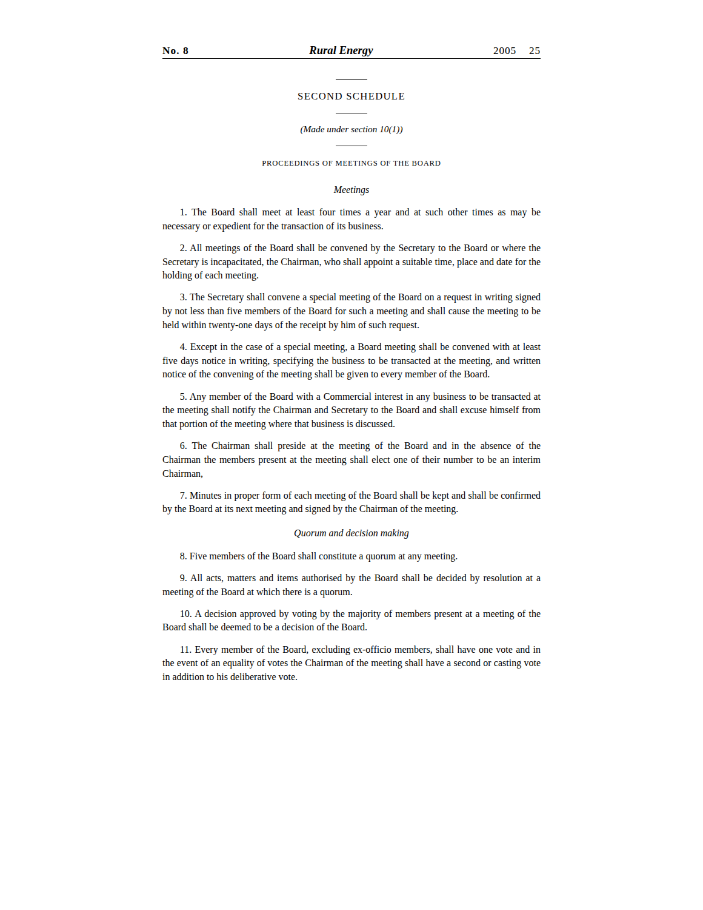No. 8 Rural Energy 200525
SECOND SCHEDULE
(Made under section 10(1))
Proceedings of Meetings of the Board
Meetings
1. The Board shall meet at least four times a year and at such other times as may be necessary or expedient for the transaction of its business.
2. All meetings of the Board shall be convened by the Secretary to the Board or where the Secretary is incapacitated, the Chairman, who shall appoint a suitable time, place and date for the holding of each meeting.
3. The Secretary shall convene a special meeting of the Board on a request in writing signed by not less than five members of the Board for such a meeting and shall cause the meeting to be held within twenty-one days of the receipt by him of such request.
4. Except in the case of a special meeting, a Board meeting shall be convened with at least five days notice in writing, specifying the business to be transacted at the meeting, and written notice of the convening of the meeting shall be given to every member of the Board.
5. Any member of the Board with a Commercial interest in any business to be transacted at the meeting shall notify the Chairman and Secretary to the Board and shall excuse himself from that portion of the meeting where that business is discussed.
6. The Chairman shall preside at the meeting of the Board and in the absence of the Chairman the members present at the meeting shall elect one of their number to be an interim Chairman,
7. Minutes in proper form of each meeting of the Board shall be kept and shall be confirmed by the Board at its next meeting and signed by the Chairman of the meeting.
Quorum and decision making
8. Five members of the Board shall constitute a quorum at any meeting.
9. All acts, matters and items authorised by the Board shall be decided by resolution at a meeting of the Board at which there is a quorum.
10. A decision approved by voting by the majority of members present at a meeting of the Board shall be deemed to be a decision of the Board.
11. Every member of the Board, excluding ex-officio members, shall have one vote and in the event of an equality of votes the Chairman of the meeting shall have a second or casting vote in addition to his deliberative vote.